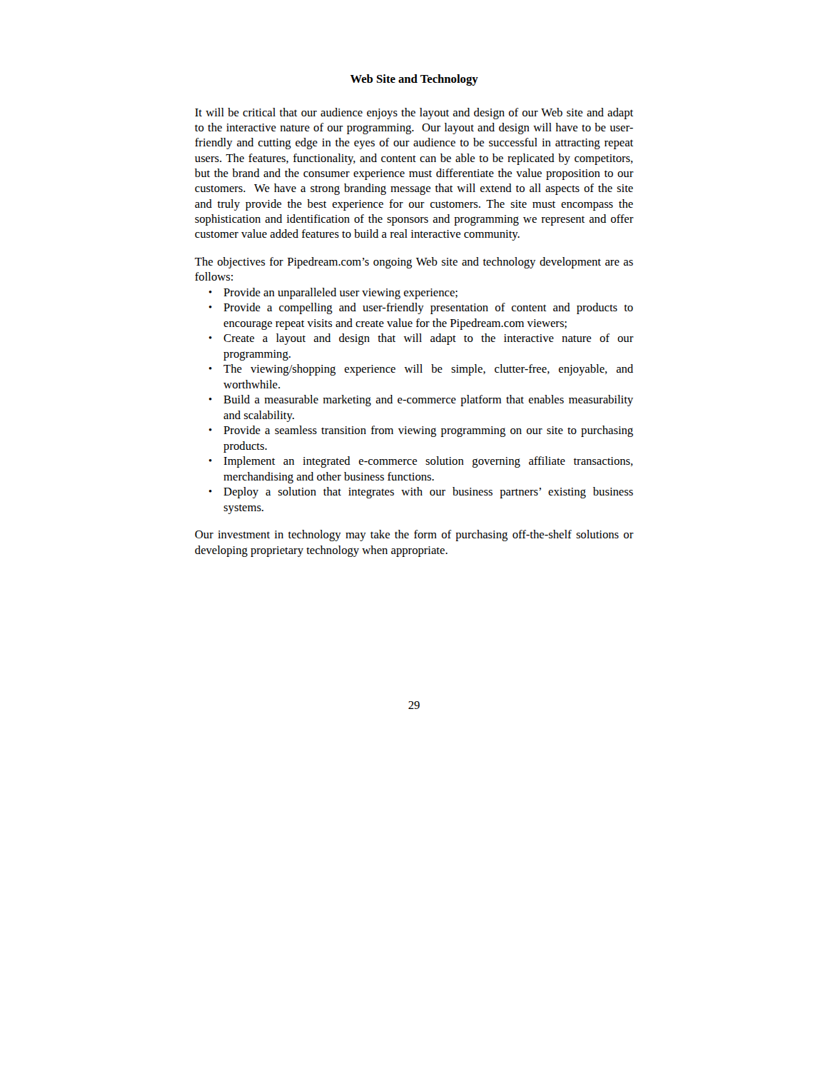Web Site and Technology
It will be critical that our audience enjoys the layout and design of our Web site and adapt to the interactive nature of our programming. Our layout and design will have to be user-friendly and cutting edge in the eyes of our audience to be successful in attracting repeat users. The features, functionality, and content can be able to be replicated by competitors, but the brand and the consumer experience must differentiate the value proposition to our customers. We have a strong branding message that will extend to all aspects of the site and truly provide the best experience for our customers. The site must encompass the sophistication and identification of the sponsors and programming we represent and offer customer value added features to build a real interactive community.
The objectives for Pipedream.com’s ongoing Web site and technology development are as follows:
Provide an unparalleled user viewing experience;
Provide a compelling and user-friendly presentation of content and products to encourage repeat visits and create value for the Pipedream.com viewers;
Create a layout and design that will adapt to the interactive nature of our programming.
The viewing/shopping experience will be simple, clutter-free, enjoyable, and worthwhile.
Build a measurable marketing and e-commerce platform that enables measurability and scalability.
Provide a seamless transition from viewing programming on our site to purchasing products.
Implement an integrated e-commerce solution governing affiliate transactions, merchandising and other business functions.
Deploy a solution that integrates with our business partners’ existing business systems.
Our investment in technology may take the form of purchasing off-the-shelf solutions or developing proprietary technology when appropriate.
29